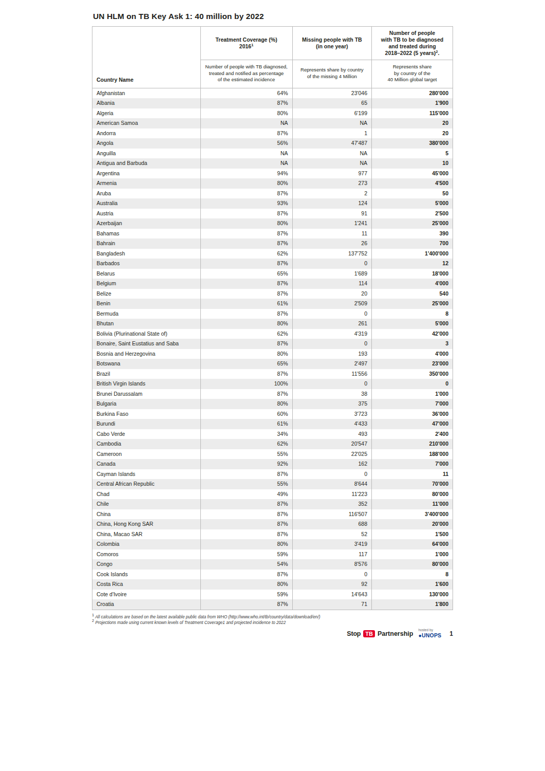UN HLM on TB Key Ask 1: 40 million by 2022
| Country Name | Treatment Coverage (%) 2016 1 | Missing people with TB (in one year) | Number of people with TB to be diagnosed and treated during 2018–2022 (5 years) 2 . |
| --- | --- | --- | --- |
| Number of people with TB diagnosed, treated and notified as percentage of the estimated incidence | Represents share by country of the missing 4 Million | Represents share by country of the 40 Million global target |
| Afghanistan | 64% | 23'046 | 280'000 |
| Albania | 87% | 65 | 1'900 |
| Algeria | 80% | 6'199 | 115'000 |
| American Samoa | NA | NA | 20 |
| Andorra | 87% | 1 | 20 |
| Angola | 56% | 47'487 | 380'000 |
| Anguilla | NA | NA | 5 |
| Antigua and Barbuda | NA | NA | 10 |
| Argentina | 94% | 977 | 45'000 |
| Armenia | 80% | 273 | 4'500 |
| Aruba | 87% | 2 | 50 |
| Australia | 93% | 124 | 5'000 |
| Austria | 87% | 91 | 2'500 |
| Azerbaijan | 80% | 1'241 | 25'000 |
| Bahamas | 87% | 11 | 390 |
| Bahrain | 87% | 26 | 700 |
| Bangladesh | 62% | 137'752 | 1'400'000 |
| Barbados | 87% | 0 | 12 |
| Belarus | 65% | 1'689 | 18'000 |
| Belgium | 87% | 114 | 4'000 |
| Belize | 87% | 20 | 540 |
| Benin | 61% | 2'509 | 25'000 |
| Bermuda | 87% | 0 | 8 |
| Bhutan | 80% | 261 | 5'000 |
| Bolivia (Plurinational State of) | 62% | 4'319 | 42'000 |
| Bonaire, Saint Eustatius and Saba | 87% | 0 | 3 |
| Bosnia and Herzegovina | 80% | 193 | 4'000 |
| Botswana | 65% | 2'497 | 23'000 |
| Brazil | 87% | 11'556 | 350'000 |
| British Virgin Islands | 100% | 0 | 0 |
| Brunei Darussalam | 87% | 38 | 1'000 |
| Bulgaria | 80% | 375 | 7'000 |
| Burkina Faso | 60% | 3'723 | 36'000 |
| Burundi | 61% | 4'433 | 47'000 |
| Cabo Verde | 34% | 493 | 2'400 |
| Cambodia | 62% | 20'547 | 210'000 |
| Cameroon | 55% | 22'025 | 188'000 |
| Canada | 92% | 162 | 7'000 |
| Cayman Islands | 87% | 0 | 11 |
| Central African Republic | 55% | 8'644 | 70'000 |
| Chad | 49% | 11'223 | 80'000 |
| Chile | 87% | 352 | 11'000 |
| China | 87% | 116'507 | 3'400'000 |
| China, Hong Kong SAR | 87% | 688 | 20'000 |
| China, Macao SAR | 87% | 52 | 1'500 |
| Colombia | 80% | 3'419 | 64'000 |
| Comoros | 59% | 117 | 1'000 |
| Congo | 54% | 8'576 | 80'000 |
| Cook Islands | 87% | 0 | 8 |
| Costa Rica | 80% | 92 | 1'600 |
| Cote d'Ivoire | 59% | 14'643 | 130'000 |
| Croatia | 87% | 71 | 1'800 |
1 All calculations are based on the latest available public data from WHO (http://www.who.int/tb/country/data/download/en/)
2 Projections made using current known levels of Treatment Coverage1 and projected incidence to 2022
Stop TB Partnership
hosted by ●UNOPS
1